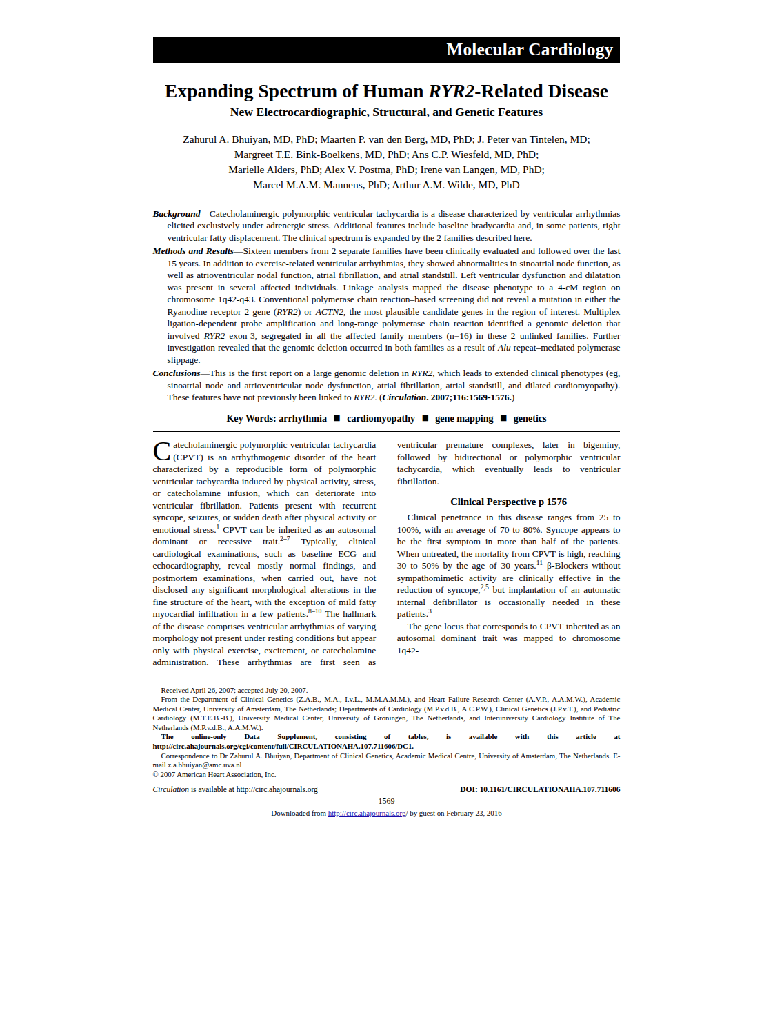Molecular Cardiology
Expanding Spectrum of Human RYR2-Related Disease
New Electrocardiographic, Structural, and Genetic Features
Zahurul A. Bhuiyan, MD, PhD; Maarten P. van den Berg, MD, PhD; J. Peter van Tintelen, MD;
Margreet T.E. Bink-Boelkens, MD, PhD; Ans C.P. Wiesfeld, MD, PhD;
Marielle Alders, PhD; Alex V. Postma, PhD; Irene van Langen, MD, PhD;
Marcel M.A.M. Mannens, PhD; Arthur A.M. Wilde, MD, PhD
Background—Catecholaminergic polymorphic ventricular tachycardia is a disease characterized by ventricular arrhythmias elicited exclusively under adrenergic stress. Additional features include baseline bradycardia and, in some patients, right ventricular fatty displacement. The clinical spectrum is expanded by the 2 families described here.
Methods and Results—Sixteen members from 2 separate families have been clinically evaluated and followed over the last 15 years. In addition to exercise-related ventricular arrhythmias, they showed abnormalities in sinoatrial node function, as well as atrioventricular nodal function, atrial fibrillation, and atrial standstill. Left ventricular dysfunction and dilatation was present in several affected individuals. Linkage analysis mapped the disease phenotype to a 4-cM region on chromosome 1q42-q43. Conventional polymerase chain reaction–based screening did not reveal a mutation in either the Ryanodine receptor 2 gene (RYR2) or ACTN2, the most plausible candidate genes in the region of interest. Multiplex ligation-dependent probe amplification and long-range polymerase chain reaction identified a genomic deletion that involved RYR2 exon-3, segregated in all the affected family members (n=16) in these 2 unlinked families. Further investigation revealed that the genomic deletion occurred in both families as a result of Alu repeat–mediated polymerase slippage.
Conclusions—This is the first report on a large genomic deletion in RYR2, which leads to extended clinical phenotypes (eg, sinoatrial node and atrioventricular node dysfunction, atrial fibrillation, atrial standstill, and dilated cardiomyopathy). These features have not previously been linked to RYR2. (Circulation. 2007;116:1569-1576.)
Key Words: arrhythmia ■ cardiomyopathy ■ gene mapping ■ genetics
Catecholaminergic polymorphic ventricular tachycardia (CPVT) is an arrhythmogenic disorder of the heart characterized by a reproducible form of polymorphic ventricular tachycardia induced by physical activity, stress, or catecholamine infusion, which can deteriorate into ventricular fibrillation. Patients present with recurrent syncope, seizures, or sudden death after physical activity or emotional stress.1 CPVT can be inherited as an autosomal dominant or recessive trait.2–7 Typically, clinical cardiological examinations, such as baseline ECG and echocardiography, reveal mostly normal findings, and postmortem examinations, when carried out, have not disclosed any significant morphological alterations in the fine structure of the heart, with the exception of mild fatty myocardial infiltration in a few patients.8–10 The hallmark of the disease comprises ventricular arrhythmias of varying morphology not present under resting conditions but appear only with physical exercise, excitement, or catecholamine administration. These arrhythmias are first seen as ventricular premature complexes, later in bigeminy, followed by bidirectional or polymorphic ventricular tachycardia, which eventually leads to ventricular fibrillation.
Clinical Perspective p 1576
Clinical penetrance in this disease ranges from 25 to 100%, with an average of 70 to 80%. Syncope appears to be the first symptom in more than half of the patients. When untreated, the mortality from CPVT is high, reaching 30 to 50% by the age of 30 years.11 β-Blockers without sympathomimetic activity are clinically effective in the reduction of syncope,2,5 but implantation of an automatic internal defibrillator is occasionally needed in these patients.3
The gene locus that corresponds to CPVT inherited as an autosomal dominant trait was mapped to chromosome 1q42-
Received April 26, 2007; accepted July 20, 2007.
From the Department of Clinical Genetics (Z.A.B., M.A., I.v.L., M.M.A.M.M.), and Heart Failure Research Center (A.V.P., A.A.M.W.), Academic Medical Center, University of Amsterdam, The Netherlands; Departments of Cardiology (M.P.v.d.B., A.C.P.W.), Clinical Genetics (J.P.v.T.), and Pediatric Cardiology (M.T.E.B.-B.), University Medical Center, University of Groningen, The Netherlands, and Interuniversity Cardiology Institute of The Netherlands (M.P.v.d.B., A.A.M.W.).
The online-only Data Supplement, consisting of tables, is available with this article at http://circ.ahajournals.org/cgi/content/full/CIRCULATIONAHA.107.711606/DC1.
Correspondence to Dr Zahurul A. Bhuiyan, Department of Clinical Genetics, Academic Medical Centre, University of Amsterdam, The Netherlands. E-mail z.a.bhuiyan@amc.uva.nl
© 2007 American Heart Association, Inc.
Circulation is available at http://circ.ahajournals.org
DOI: 10.1161/CIRCULATIONAHA.107.711606
1569
Downloaded from http://circ.ahajournals.org/ by guest on February 23, 2016